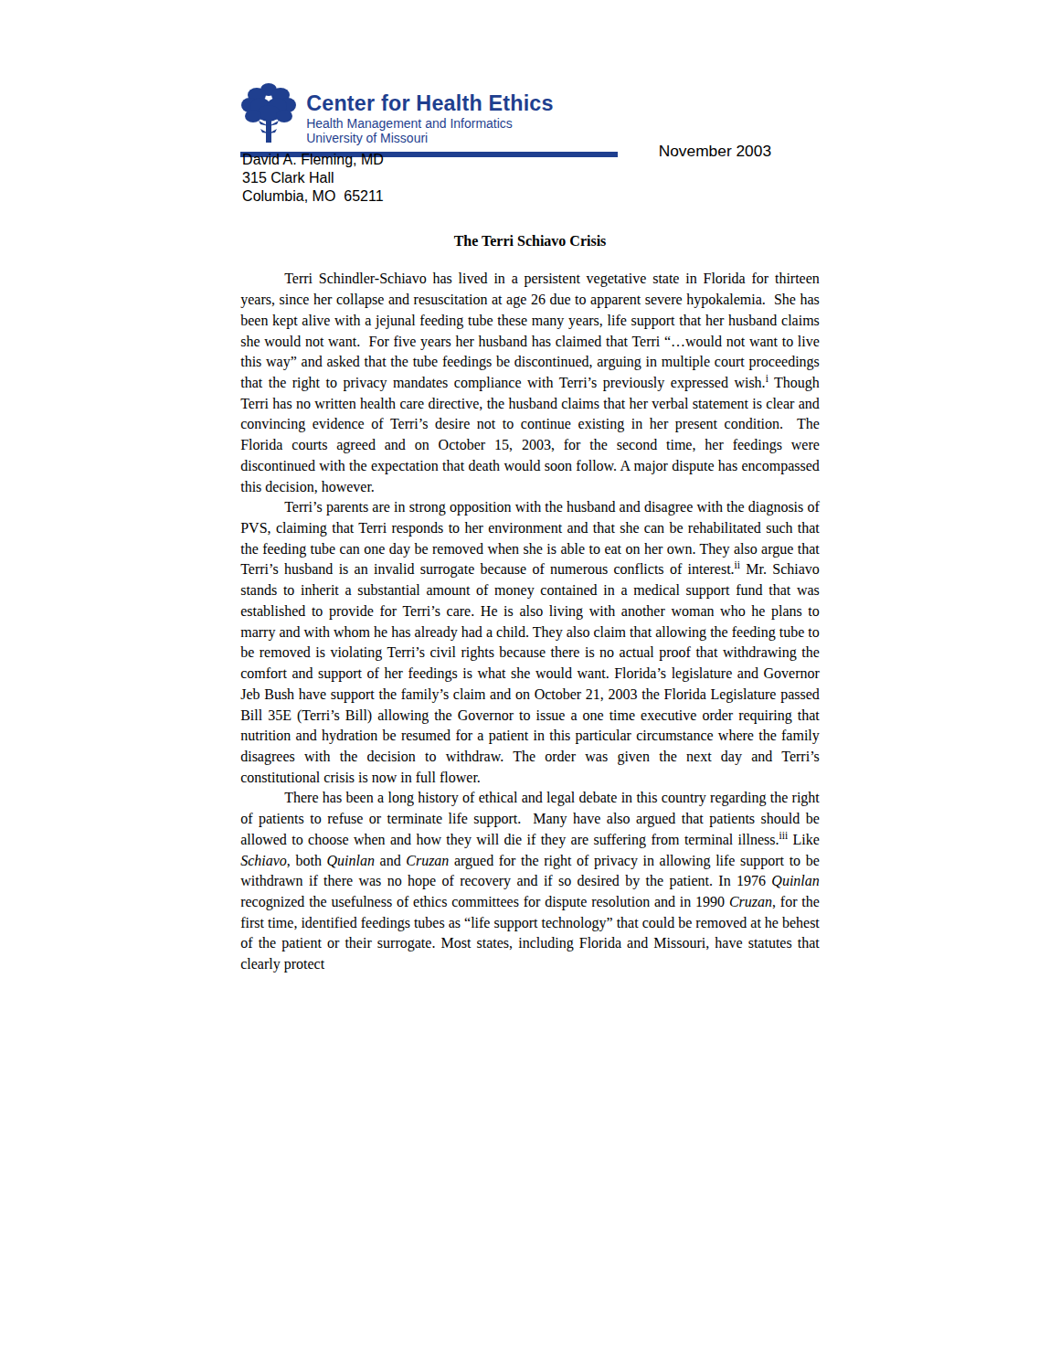Center for Health Ethics
Health Management and Informatics
University of Missouri
November 2003
David A. Fleming, MD
315 Clark Hall
Columbia, MO 65211
The Terri Schiavo Crisis
Terri Schindler-Schiavo has lived in a persistent vegetative state in Florida for thirteen years, since her collapse and resuscitation at age 26 due to apparent severe hypokalemia. She has been kept alive with a jejunal feeding tube these many years, life support that her husband claims she would not want. For five years her husband has claimed that Terri “…would not want to live this way” and asked that the tube feedings be discontinued, arguing in multiple court proceedings that the right to privacy mandates compliance with Terri’s previously expressed wish.i Though Terri has no written health care directive, the husband claims that her verbal statement is clear and convincing evidence of Terri’s desire not to continue existing in her present condition. The Florida courts agreed and on October 15, 2003, for the second time, her feedings were discontinued with the expectation that death would soon follow. A major dispute has encompassed this decision, however.
Terri’s parents are in strong opposition with the husband and disagree with the diagnosis of PVS, claiming that Terri responds to her environment and that she can be rehabilitated such that the feeding tube can one day be removed when she is able to eat on her own. They also argue that Terri’s husband is an invalid surrogate because of numerous conflicts of interest.ii Mr. Schiavo stands to inherit a substantial amount of money contained in a medical support fund that was established to provide for Terri’s care. He is also living with another woman who he plans to marry and with whom he has already had a child. They also claim that allowing the feeding tube to be removed is violating Terri’s civil rights because there is no actual proof that withdrawing the comfort and support of her feedings is what she would want. Florida’s legislature and Governor Jeb Bush have support the family’s claim and on October 21, 2003 the Florida Legislature passed Bill 35E (Terri’s Bill) allowing the Governor to issue a one time executive order requiring that nutrition and hydration be resumed for a patient in this particular circumstance where the family disagrees with the decision to withdraw. The order was given the next day and Terri’s constitutional crisis is now in full flower.
There has been a long history of ethical and legal debate in this country regarding the right of patients to refuse or terminate life support. Many have also argued that patients should be allowed to choose when and how they will die if they are suffering from terminal illness.iii Like Schiavo, both Quinlan and Cruzan argued for the right of privacy in allowing life support to be withdrawn if there was no hope of recovery and if so desired by the patient. In 1976 Quinlan recognized the usefulness of ethics committees for dispute resolution and in 1990 Cruzan, for the first time, identified feedings tubes as “life support technology” that could be removed at he behest of the patient or their surrogate. Most states, including Florida and Missouri, have statutes that clearly protect